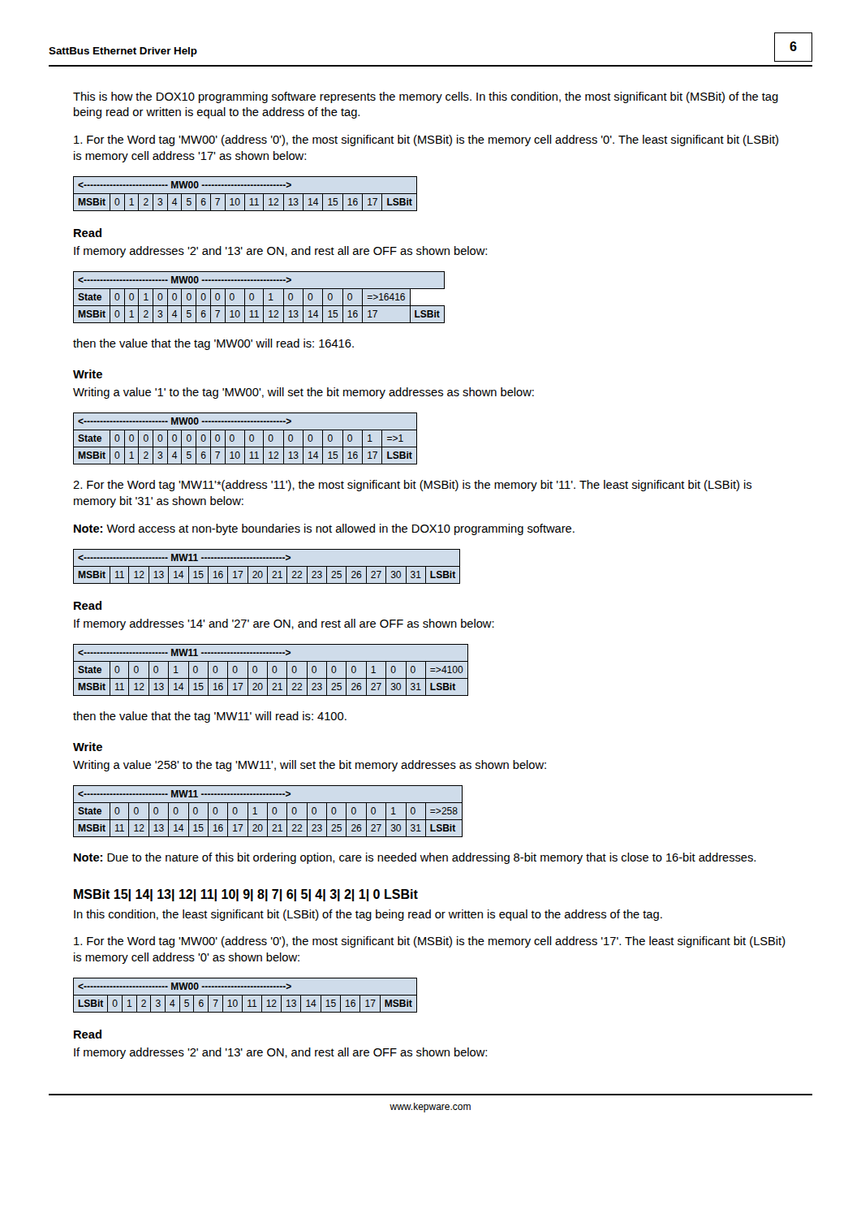SattBus Ethernet Driver Help
6
This is how the DOX10 programming software represents the memory cells. In this condition, the most significant bit (MSBit) of the tag being read or written is equal to the address of the tag.
1. For the Word tag 'MW00' (address '0'), the most significant bit (MSBit) is the memory cell address '0'. The least significant bit (LSBit) is memory cell address '17' as shown below:
| <-------------------------- MW00 --------------------------> |
| MSBit | 0 | 1 | 2 | 3 | 4 | 5 | 6 | 7 | 10 | 11 | 12 | 13 | 14 | 15 | 16 | 17 | LSBit |
Read
If memory addresses '2' and '13' are ON, and rest all are OFF as shown below:
| <-------------------------- MW00 --------------------------> |
| State | 0 | 0 | 1 | 0 | 0 | 0 | 0 | 0 | 0 | 0 | 1 | 0 | 0 | 0 | 0 | =>16416 |
| MSBit | 0 | 1 | 2 | 3 | 4 | 5 | 6 | 7 | 10 | 11 | 12 | 13 | 14 | 15 | 16 | 17 | LSBit |
then the value that the tag 'MW00' will read is: 16416.
Write
Writing a value '1' to the tag 'MW00', will set the bit memory addresses as shown below:
| <-------------------------- MW00 --------------------------> |
| State | 0 | 0 | 0 | 0 | 0 | 0 | 0 | 0 | 0 | 0 | 0 | 0 | 0 | 0 | 0 | 1 | =>1 |
| MSBit | 0 | 1 | 2 | 3 | 4 | 5 | 6 | 7 | 10 | 11 | 12 | 13 | 14 | 15 | 16 | 17 | LSBit |
2. For the Word tag 'MW11'*(address '11'), the most significant bit (MSBit) is the memory bit '11'. The least significant bit (LSBit) is memory bit '31' as shown below:
Note: Word access at non-byte boundaries is not allowed in the DOX10 programming software.
| <-------------------------- MW11 --------------------------> |
| MSBit | 11 | 12 | 13 | 14 | 15 | 16 | 17 | 20 | 21 | 22 | 23 | 25 | 26 | 27 | 30 | 31 | LSBit |
Read
If memory addresses '14' and '27' are ON, and rest all are OFF as shown below:
| <-------------------------- MW11 --------------------------> |
| State | 0 | 0 | 0 | 1 | 0 | 0 | 0 | 0 | 0 | 0 | 0 | 0 | 0 | 1 | 0 | 0 | =>4100 |
| MSBit | 11 | 12 | 13 | 14 | 15 | 16 | 17 | 20 | 21 | 22 | 23 | 25 | 26 | 27 | 30 | 31 | LSBit |
then the value that the tag 'MW11' will read is: 4100.
Write
Writing a value '258' to the tag 'MW11', will set the bit memory addresses as shown below:
| <-------------------------- MW11 --------------------------> |
| State | 0 | 0 | 0 | 0 | 0 | 0 | 0 | 1 | 0 | 0 | 0 | 0 | 0 | 0 | 1 | 0 | =>258 |
| MSBit | 11 | 12 | 13 | 14 | 15 | 16 | 17 | 20 | 21 | 22 | 23 | 25 | 26 | 27 | 30 | 31 | LSBit |
Note: Due to the nature of this bit ordering option, care is needed when addressing 8-bit memory that is close to 16-bit addresses.
MSBit 15| 14| 13| 12| 11| 10| 9| 8| 7| 6| 5| 4| 3| 2| 1| 0 LSBit
In this condition, the least significant bit (LSBit) of the tag being read or written is equal to the address of the tag.
1. For the Word tag 'MW00' (address '0'), the most significant bit (MSBit) is the memory cell address '17'. The least significant bit (LSBit) is memory cell address '0' as shown below:
| <-------------------------- MW00 --------------------------> |
| LSBit | 0 | 1 | 2 | 3 | 4 | 5 | 6 | 7 | 10 | 11 | 12 | 13 | 14 | 15 | 16 | 17 | MSBit |
Read
If memory addresses '2' and '13' are ON, and rest all are OFF as shown below:
www.kepware.com